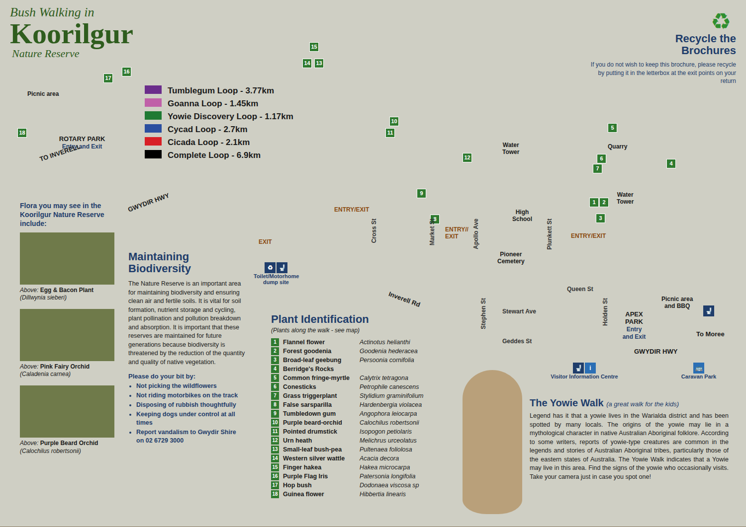Bush Walking in
Koorilgur
Nature Reserve
♻
Recycle the
Brochures
If you do not wish to keep this brochure, please recycle by putting it in the letterbox at the exit points on your return
| | Tumblegum Loop - 3.77km |
| | Goanna Loop - 1.45km |
| | Yowie Discovery Loop - 1.17km |
| | Cycad Loop - 2.7km |
| | Cicada Loop - 2.1km |
| | Complete Loop - 6.9km |
15
14
13
17
16
18
10
11
12
9
8
5
6
7
4
1
2
3
Picnic area
ROTARY PARK
Entry and Exit
TO INVERELL
GWYDIR HWY
EXIT
ENTRY/EXIT
ENTRY//
EXIT
ENTRY/EXIT
Water
Tower
Water
Tower
Quarry
High
School
Pioneer
Cemetery
APEX
PARK
Entry
and Exit
Picnic area
and BBQ
GWYDIR HWY
To Moree
Inverell Rd
Cross St
Market St
Apollo Ave
Plunkett St
Stephen St
Holden St
Queen St
Stewart Ave
Geddes St
♻🚽
Toilet/Motorhome
dump site
🚽i
Visitor Information Centre
🚌
Caravan Park
🚽
Flora you may see in the Koorilgur Nature Reserve include:
Above: Egg & Bacon Plant (Dillwynia sieberi)
Above: Pink Fairy Orchid (Caladenia carnea)
Above: Purple Beard Orchid (Calochilus robertsonii)
Maintaining
Biodiversity
The Nature Reserve is an important area for maintaining biodiversity and ensuring clean air and fertile soils. It is vital for soil formation, nutrient storage and cycling, plant pollination and pollution breakdown and absorption. It is important that these reserves are maintained for future generations because biodiversity is threatened by the reduction of the quantity and quality of native vegetation.
Please do your bit by:
Not picking the wildflowers
Not riding motorbikes on the track
Disposing of rubbish thoughtfully
Keeping dogs under control at all times
Report vandalism to Gwydir Shire on 02 6729 3000
Plant Identification
(Plants along the walk - see map)
| 1 | Flannel flower | Actinotus helianthi |
| 2 | Forest goodenia | Goodenia hederacea |
| 3 | Broad-leaf geebung | Persoonia cornifolia |
| 4 | Berridge's Rocks | |
| 5 | Common fringe-myrtle | Calytrix tetragona |
| 6 | Conesticks | Petrophile canescens |
| 7 | Grass triggerplant | Stylidium graminifolium |
| 8 | False sarsparilla | Hardenbergia violacea |
| 9 | Tumbledown gum | Angophora leiocarpa |
| 10 | Purple beard-orchid | Calochilus robertsonii |
| 11 | Pointed drumstick | Isopogon petiolaris |
| 12 | Urn heath | Melichrus urceolatus |
| 13 | Small-leaf bush-pea | Pultenaea foliolosa |
| 14 | Western silver wattle | Acacia decora |
| 15 | Finger hakea | Hakea microcarpa |
| 16 | Purple Flag Iris | Patersonia longifolia |
| 17 | Hop bush | Dodonaea viscosa sp |
| 18 | Guinea flower | Hibbertia linearis |
The Yowie Walk (a great walk for the kids)
Legend has it that a yowie lives in the Warialda district and has been spotted by many locals. The origins of the yowie may lie in a mythological character in native Australian Aboriginal folklore. According to some writers, reports of yowie-type creatures are common in the legends and stories of Australian Aboriginal tribes, particularly those of the eastern states of Australia. The Yowie Walk indicates that a Yowie may live in this area. Find the signs of the yowie who occasionally visits. Take your camera just in case you spot one!